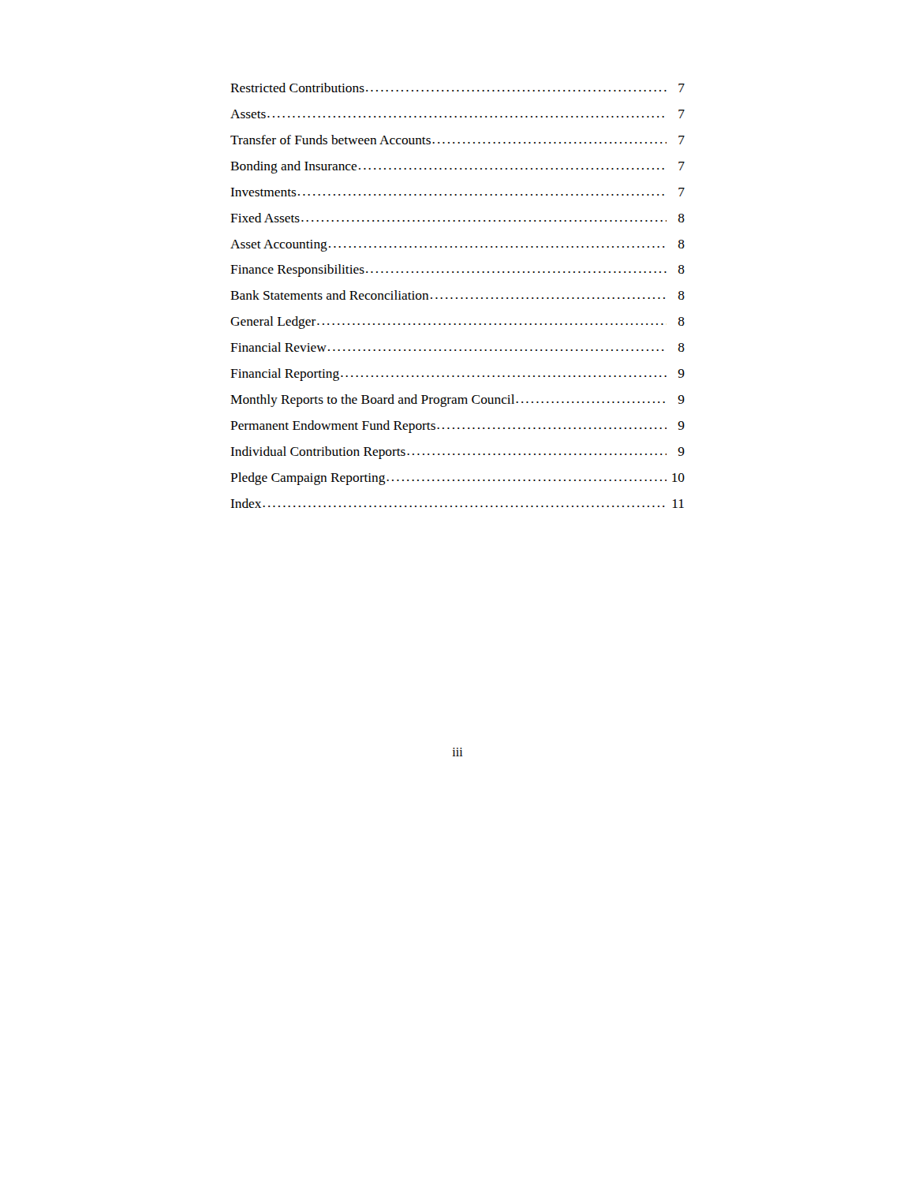Restricted Contributions ................................................................................................. 7
Assets ......................................................................................................................... 7
Transfer of Funds between Accounts ............................................................................. 7
Bonding and Insurance ................................................................................................. 7
Investments ............................................................................................................. 7
Fixed Assets ............................................................................................................. 8
Asset Accounting ............................................................................................................. 8
Finance Responsibilities ............................................................................................................. 8
Bank Statements and Reconciliation ............................................................................. 8
General Ledger ............................................................................................................. 8
Financial Review ............................................................................................................. 8
Financial Reporting ............................................................................................................. 9
Monthly Reports to the Board and Program Council ............................................. 9
Permanent Endowment Fund Reports ............................................................................. 9
Individual Contribution Reports ............................................................................. 9
Pledge Campaign Reporting ............................................................................. 10
Index ......................................................................................................................... 11
iii